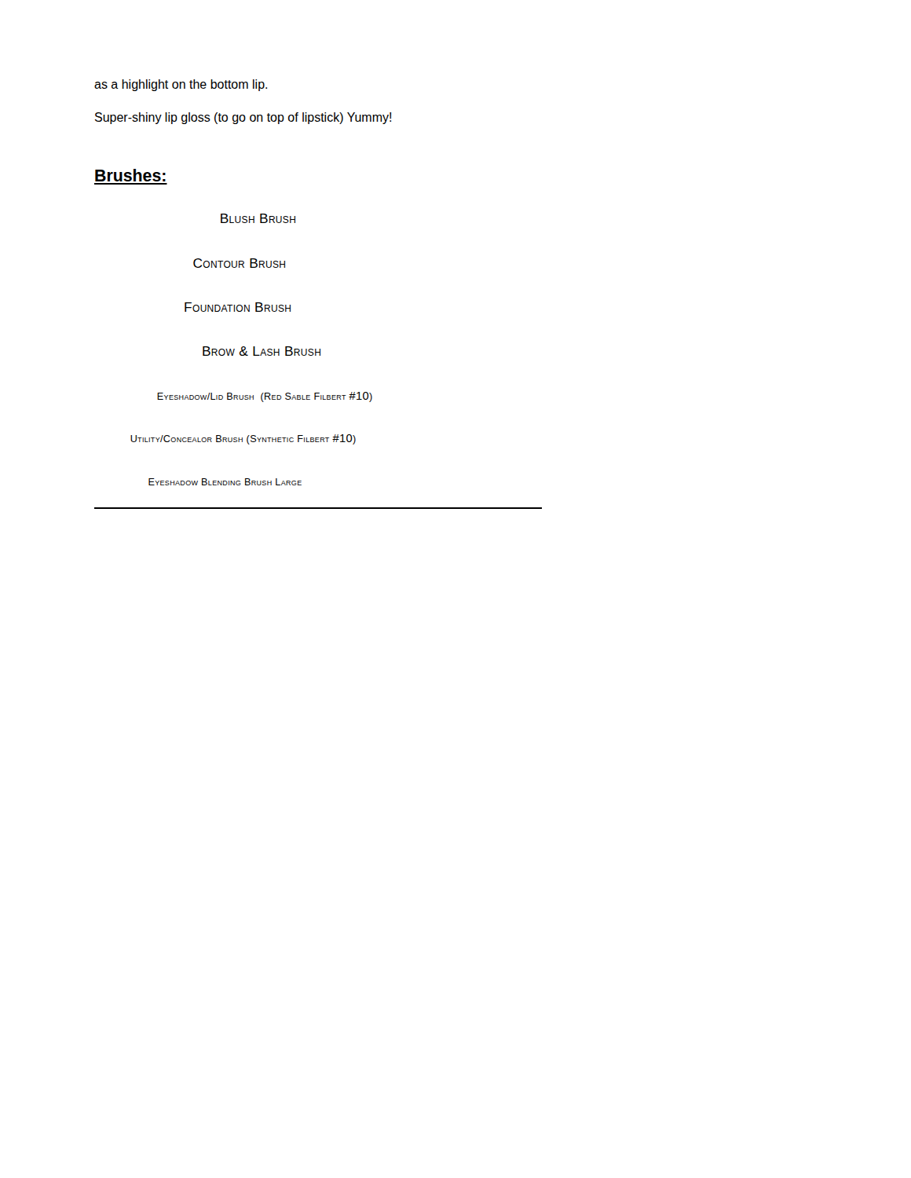as a highlight on the bottom lip.
Super-shiny lip gloss (to go on top of lipstick) Yummy!
Brushes:
Blush Brush
Contour Brush
Foundation Brush
Brow & Lash Brush
Eyeshadow/Lid Brush (Red Sable Filbert #10)
Utility/Concealor Brush (Synthetic Filbert #10)
Eyeshadow Blending Brush Large